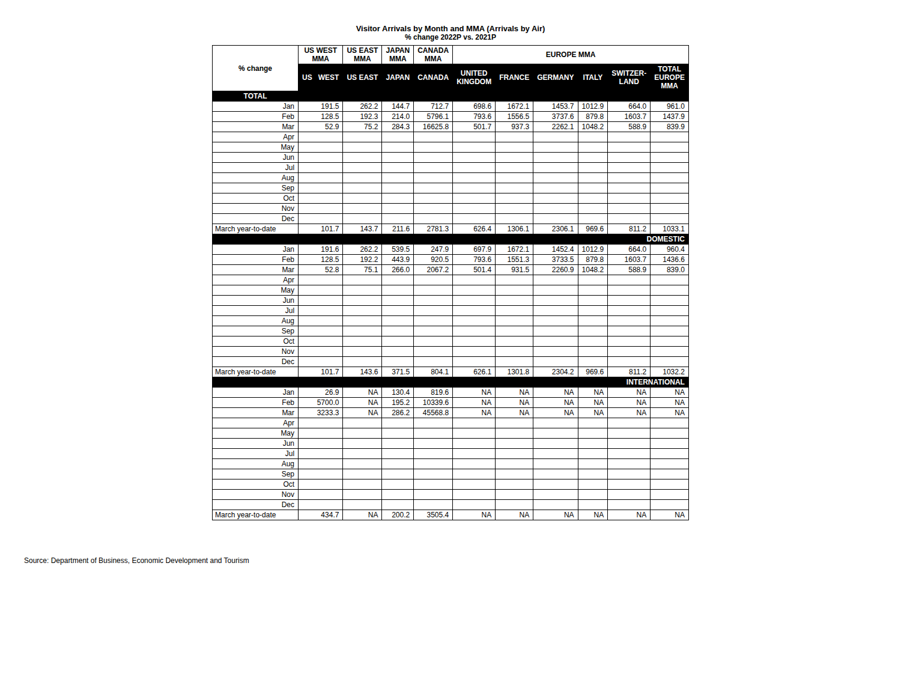Visitor Arrivals by Month and MMA (Arrivals by Air)
% change 2022P vs. 2021P
| % change | US WEST MMA | US EAST MMA | JAPAN MMA | CANADA MMA | EUROPE MMA |
| --- | --- | --- | --- | --- | --- |
| US WEST | US EAST | JAPAN | CANADA | UNITED KINGDOM | FRANCE | GERMANY | ITALY | SWITZER- LAND | TOTAL EUROPE MMA |
| TOTAL | |
| Jan | 191.5 | 262.2 | 144.7 | 712.7 | 698.6 | 1672.1 | 1453.7 | 1012.9 | 664.0 | 961.0 |
| Feb | 128.5 | 192.3 | 214.0 | 5796.1 | 793.6 | 1556.5 | 3737.6 | 879.8 | 1603.7 | 1437.9 |
| Mar | 52.9 | 75.2 | 284.3 | 16625.8 | 501.7 | 937.3 | 2262.1 | 1048.2 | 588.9 | 839.9 |
| Apr | | | | | | | | | | |
| May | | | | | | | | | | |
| Jun | | | | | | | | | | |
| Jul | | | | | | | | | | |
| Aug | | | | | | | | | | |
| Sep | | | | | | | | | | |
| Oct | | | | | | | | | | |
| Nov | | | | | | | | | | |
| Dec | | | | | | | | | | |
| March year-to-date | 101.7 | 143.7 | 211.6 | 2781.3 | 626.4 | 1306.1 | 2306.1 | 969.6 | 811.2 | 1033.1 |
| DOMESTIC |
| Jan | 191.6 | 262.2 | 539.5 | 247.9 | 697.9 | 1672.1 | 1452.4 | 1012.9 | 664.0 | 960.4 |
| Feb | 128.5 | 192.2 | 443.9 | 920.5 | 793.6 | 1551.3 | 3733.5 | 879.8 | 1603.7 | 1436.6 |
| Mar | 52.8 | 75.1 | 266.0 | 2067.2 | 501.4 | 931.5 | 2260.9 | 1048.2 | 588.9 | 839.0 |
| Apr | | | | | | | | | | |
| May | | | | | | | | | | |
| Jun | | | | | | | | | | |
| Jul | | | | | | | | | | |
| Aug | | | | | | | | | | |
| Sep | | | | | | | | | | |
| Oct | | | | | | | | | | |
| Nov | | | | | | | | | | |
| Dec | | | | | | | | | | |
| March year-to-date | 101.7 | 143.6 | 371.5 | 804.1 | 626.1 | 1301.8 | 2304.2 | 969.6 | 811.2 | 1032.2 |
| INTERNATIONAL |
| Jan | 26.9 | NA | 130.4 | 819.6 | NA | NA | NA | NA | NA | NA |
| Feb | 5700.0 | NA | 195.2 | 10339.6 | NA | NA | NA | NA | NA | NA |
| Mar | 3233.3 | NA | 286.2 | 45568.8 | NA | NA | NA | NA | NA | NA |
| Apr | | | | | | | | | | |
| May | | | | | | | | | | |
| Jun | | | | | | | | | | |
| Jul | | | | | | | | | | |
| Aug | | | | | | | | | | |
| Sep | | | | | | | | | | |
| Oct | | | | | | | | | | |
| Nov | | | | | | | | | | |
| Dec | | | | | | | | | | |
| March year-to-date | 434.7 | NA | 200.2 | 3505.4 | NA | NA | NA | NA | NA | NA |
Source: Department of Business, Economic Development and Tourism